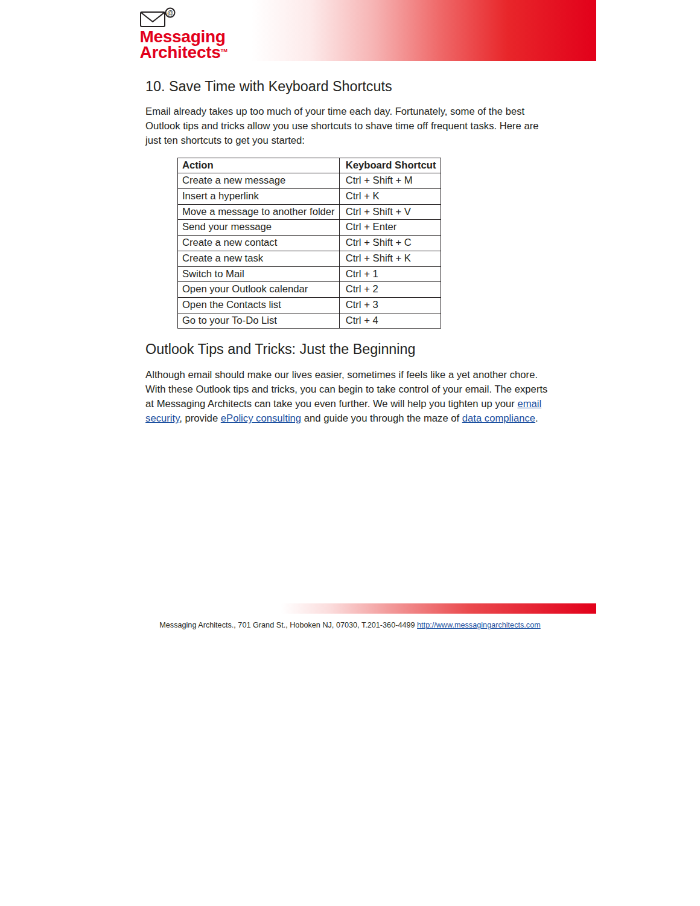@
Messaging
ArchitectsTM
10. Save Time with Keyboard Shortcuts
Email already takes up too much of your time each day. Fortunately, some of the best Outlook tips and tricks allow you use shortcuts to shave time off frequent tasks. Here are just ten shortcuts to get you started:
| Action | Keyboard Shortcut |
| --- | --- |
| Create a new message | Ctrl + Shift + M |
| Insert a hyperlink | Ctrl + K |
| Move a message to another folder | Ctrl + Shift + V |
| Send your message | Ctrl + Enter |
| Create a new contact | Ctrl + Shift + C |
| Create a new task | Ctrl + Shift + K |
| Switch to Mail | Ctrl + 1 |
| Open your Outlook calendar | Ctrl + 2 |
| Open the Contacts list | Ctrl + 3 |
| Go to your To-Do List | Ctrl + 4 |
Outlook Tips and Tricks: Just the Beginning
Although email should make our lives easier, sometimes if feels like a yet another chore. With these Outlook tips and tricks, you can begin to take control of your email. The experts at Messaging Architects can take you even further. We will help you tighten up your email security, provide ePolicy consulting and guide you through the maze of data compliance.
Messaging Architects., 701 Grand St., Hoboken NJ, 07030, T.201-360-4499 http://www.messagingarchitects.com